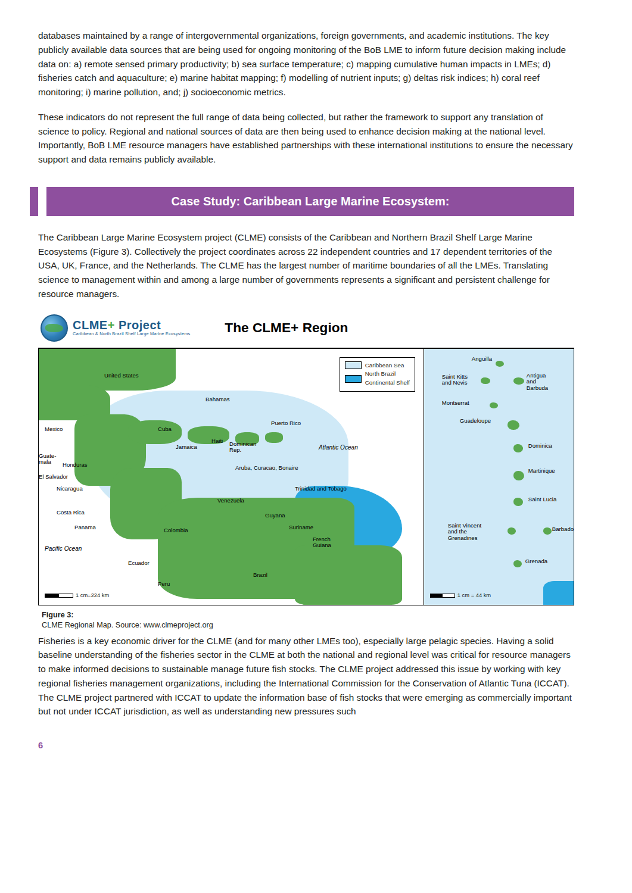databases maintained by a range of intergovernmental organizations, foreign governments, and academic institutions. The key publicly available data sources that are being used for ongoing monitoring of the BoB LME to inform future decision making include data on: a) remote sensed primary productivity; b) sea surface temperature; c) mapping cumulative human impacts in LMEs; d) fisheries catch and aquaculture; e) marine habitat mapping; f) modelling of nutrient inputs; g) deltas risk indices; h) coral reef monitoring; i) marine pollution, and; j) socioeconomic metrics.
These indicators do not represent the full range of data being collected, but rather the framework to support any translation of science to policy. Regional and national sources of data are then being used to enhance decision making at the national level. Importantly, BoB LME resource managers have established partnerships with these international institutions to ensure the necessary support and data remains publicly available.
Case Study: Caribbean Large Marine Ecosystem:
The Caribbean Large Marine Ecosystem project (CLME) consists of the Caribbean and Northern Brazil Shelf Large Marine Ecosystems (Figure 3). Collectively the project coordinates across 22 independent countries and 17 dependent territories of the USA, UK, France, and the Netherlands. The CLME has the largest number of maritime boundaries of all the LMEs. Translating science to management within and among a large number of governments represents a significant and persistent challenge for resource managers.
CLME+ Project
Caribbean & North Brazil Shelf Large Marine Ecosystems
The CLME+ Region
United States
Bahamas
Cuba
Mexico
Jamaica
Haiti
Dominican
Rep.
Puerto Rico
Guate-
mala
Honduras
El Salvador
Nicaragua
Costa Rica
Panama
Aruba, Curacao, Bonaire
Trinidad and Tobago
Venezuela
Guyana
Suriname
French
Guiana
Colombia
Ecuador
Peru
Brazil
Atlantic Ocean
Pacific Ocean
Caribbean Sea
North Brazil
Continental Shelf
1 cm=224 km
Anguilla
Saint Kitts
and Nevis
Antigua
and
Barbuda
Montserrat
Guadeloupe
Dominica
Martinique
Saint Lucia
Saint Vincent
and the
Grenadines
Barbados
Grenada
1 cm = 44 km
Figure 3: CLME Regional Map. Source: www.clmeproject.org
Fisheries is a key economic driver for the CLME (and for many other LMEs too), especially large pelagic species. Having a solid baseline understanding of the fisheries sector in the CLME at both the national and regional level was critical for resource managers to make informed decisions to sustainable manage future fish stocks. The CLME project addressed this issue by working with key regional fisheries management organizations, including the International Commission for the Conservation of Atlantic Tuna (ICCAT). The CLME project partnered with ICCAT to update the information base of fish stocks that were emerging as commercially important but not under ICCAT jurisdiction, as well as understanding new pressures such
6